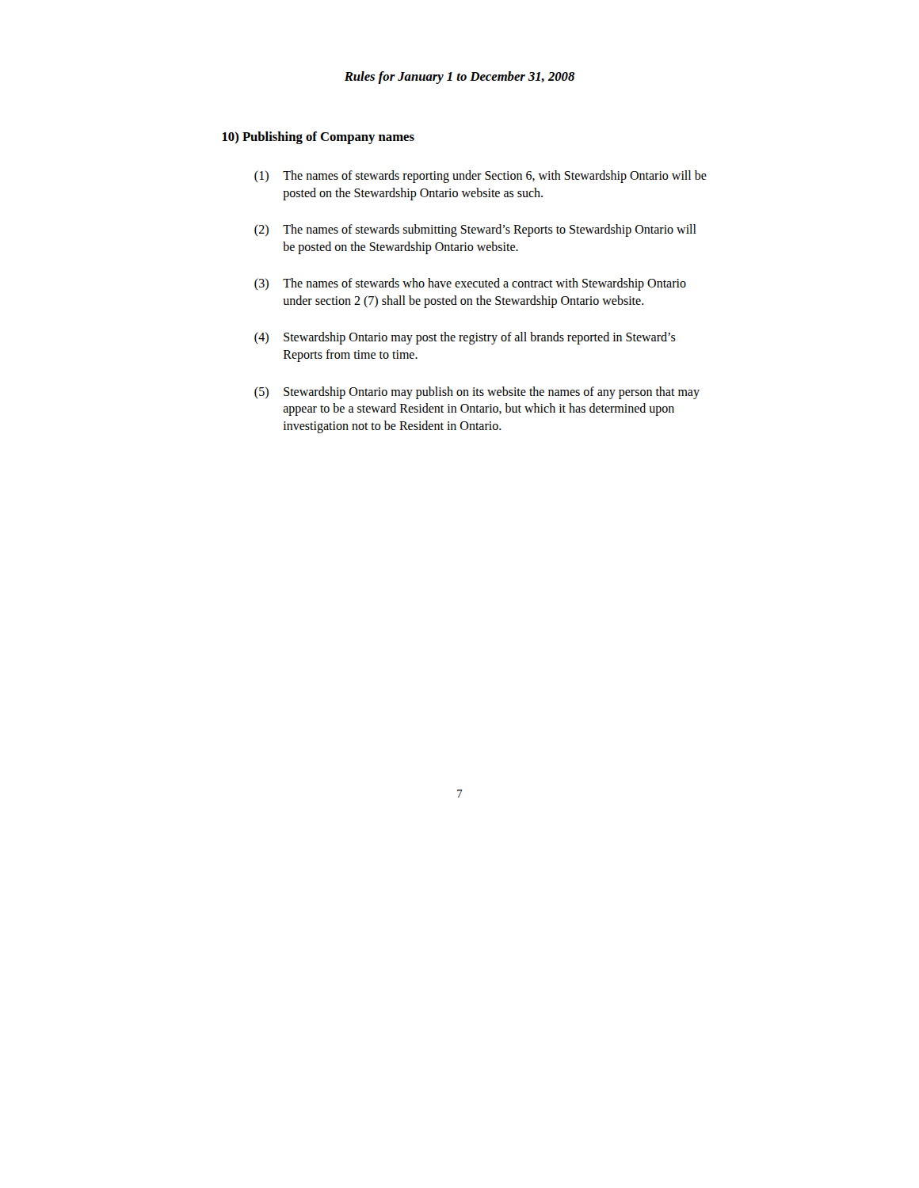Rules for January 1 to December 31, 2008
10) Publishing of Company names
(1) The names of stewards reporting under Section 6, with Stewardship Ontario will be posted on the Stewardship Ontario website as such.
(2) The names of stewards submitting Steward’s Reports to Stewardship Ontario will be posted on the Stewardship Ontario website.
(3) The names of stewards who have executed a contract with Stewardship Ontario under section 2 (7) shall be posted on the Stewardship Ontario website.
(4) Stewardship Ontario may post the registry of all brands reported in Steward’s Reports from time to time.
(5) Stewardship Ontario may publish on its website the names of any person that may appear to be a steward Resident in Ontario, but which it has determined upon investigation not to be Resident in Ontario.
7